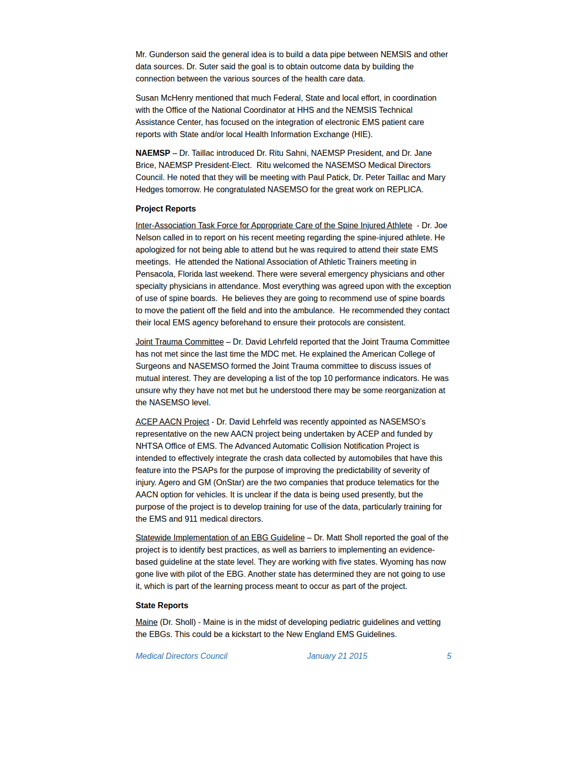Mr. Gunderson said the general idea is to build a data pipe between NEMSIS and other data sources. Dr. Suter said the goal is to obtain outcome data by building the connection between the various sources of the health care data.
Susan McHenry mentioned that much Federal, State and local effort, in coordination with the Office of the National Coordinator at HHS and the NEMSIS Technical Assistance Center, has focused on the integration of electronic EMS patient care reports with State and/or local Health Information Exchange (HIE).
NAEMSP – Dr. Taillac introduced Dr. Ritu Sahni, NAEMSP President, and Dr. Jane Brice, NAEMSP President-Elect. Ritu welcomed the NASEMSO Medical Directors Council. He noted that they will be meeting with Paul Patick, Dr. Peter Taillac and Mary Hedges tomorrow. He congratulated NASEMSO for the great work on REPLICA.
Project Reports
Inter-Association Task Force for Appropriate Care of the Spine Injured Athlete - Dr. Joe Nelson called in to report on his recent meeting regarding the spine-injured athlete. He apologized for not being able to attend but he was required to attend their state EMS meetings. He attended the National Association of Athletic Trainers meeting in Pensacola, Florida last weekend. There were several emergency physicians and other specialty physicians in attendance. Most everything was agreed upon with the exception of use of spine boards. He believes they are going to recommend use of spine boards to move the patient off the field and into the ambulance. He recommended they contact their local EMS agency beforehand to ensure their protocols are consistent.
Joint Trauma Committee – Dr. David Lehrfeld reported that the Joint Trauma Committee has not met since the last time the MDC met. He explained the American College of Surgeons and NASEMSO formed the Joint Trauma committee to discuss issues of mutual interest. They are developing a list of the top 10 performance indicators. He was unsure why they have not met but he understood there may be some reorganization at the NASEMSO level.
ACEP AACN Project - Dr. David Lehrfeld was recently appointed as NASEMSO’s representative on the new AACN project being undertaken by ACEP and funded by NHTSA Office of EMS. The Advanced Automatic Collision Notification Project is intended to effectively integrate the crash data collected by automobiles that have this feature into the PSAPs for the purpose of improving the predictability of severity of injury. Agero and GM (OnStar) are the two companies that produce telematics for the AACN option for vehicles. It is unclear if the data is being used presently, but the purpose of the project is to develop training for use of the data, particularly training for the EMS and 911 medical directors.
Statewide Implementation of an EBG Guideline – Dr. Matt Sholl reported the goal of the project is to identify best practices, as well as barriers to implementing an evidence-based guideline at the state level. They are working with five states. Wyoming has now gone live with pilot of the EBG. Another state has determined they are not going to use it, which is part of the learning process meant to occur as part of the project.
State Reports
Maine (Dr. Sholl) - Maine is in the midst of developing pediatric guidelines and vetting the EBGs. This could be a kickstart to the New England EMS Guidelines.
Medical Directors Council January 21 2015 5